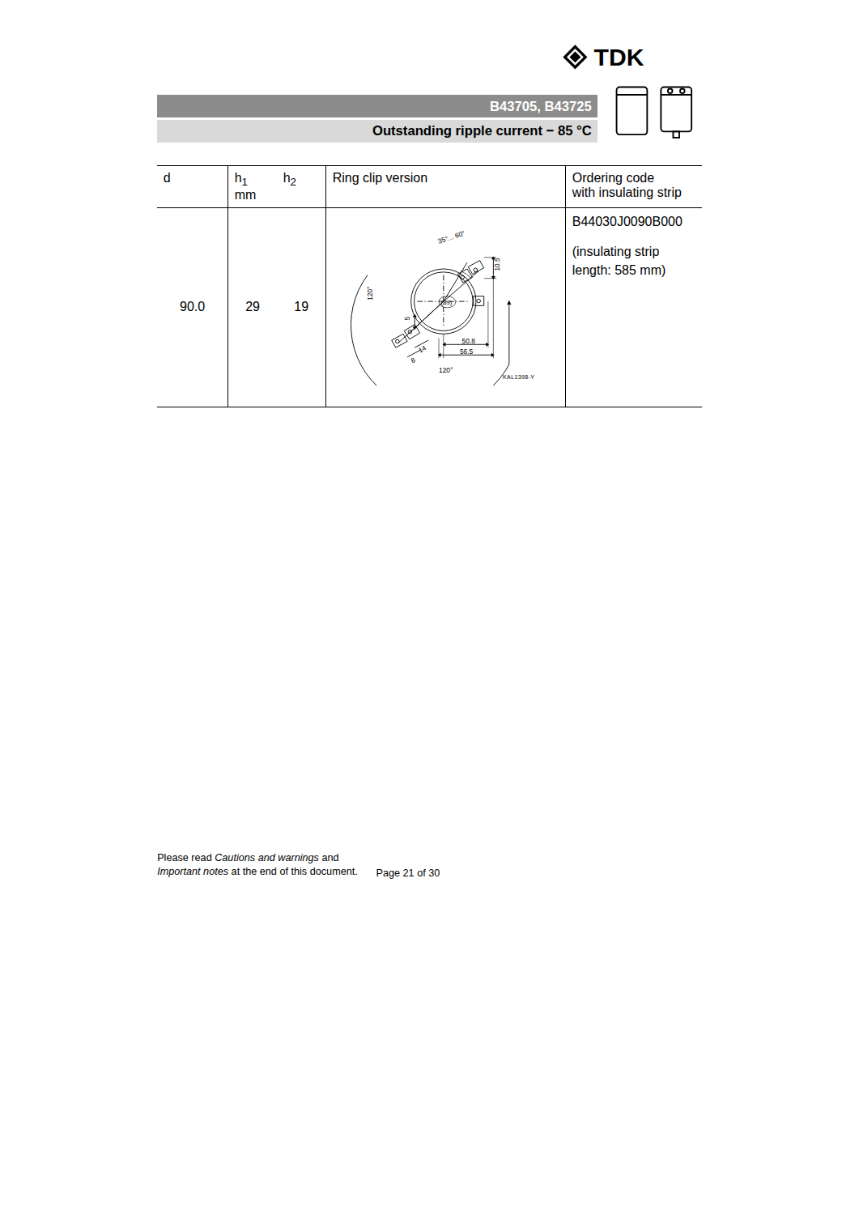TDK
B43705, B43725
Outstanding ripple current − 85 °C
| d | h 1 mm | h 2 | Ring clip version | Ordering code with insulating strip |
| --- | --- | --- | --- | --- |
| 90.0 | 29 | 19 | 35°... 60° 10.5 120° 5 50.8 56.5 14 8 120° (89) KAL1398-Y | B44030J0090B000 (insulating strip length: 585 mm) |
Please read Cautions and warnings and
Important notes at the end of this document.
Page 21 of 30